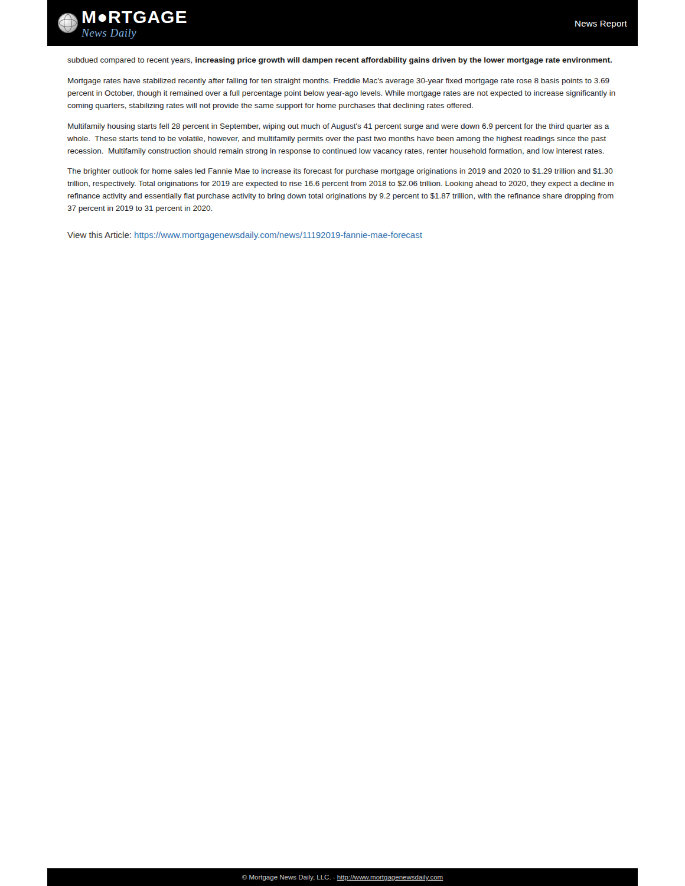M●RTGAGE News Daily
News Report
subdued compared to recent years, increasing price growth will dampen recent affordability gains driven by the lower mortgage rate environment.
Mortgage rates have stabilized recently after falling for ten straight months. Freddie Mac's average 30-year fixed mortgage rate rose 8 basis points to 3.69 percent in October, though it remained over a full percentage point below year-ago levels. While mortgage rates are not expected to increase significantly in coming quarters, stabilizing rates will not provide the same support for home purchases that declining rates offered.
Multifamily housing starts fell 28 percent in September, wiping out much of August's 41 percent surge and were down 6.9 percent for the third quarter as a whole. These starts tend to be volatile, however, and multifamily permits over the past two months have been among the highest readings since the past recession. Multifamily construction should remain strong in response to continued low vacancy rates, renter household formation, and low interest rates.
The brighter outlook for home sales led Fannie Mae to increase its forecast for purchase mortgage originations in 2019 and 2020 to $1.29 trillion and $1.30 trillion, respectively. Total originations for 2019 are expected to rise 16.6 percent from 2018 to $2.06 trillion. Looking ahead to 2020, they expect a decline in refinance activity and essentially flat purchase activity to bring down total originations by 9.2 percent to $1.87 trillion, with the refinance share dropping from 37 percent in 2019 to 31 percent in 2020.
View this Article: https://www.mortgagenewsdaily.com/news/11192019-fannie-mae-forecast
© Mortgage News Daily, LLC. - http://www.mortgagenewsdaily.com